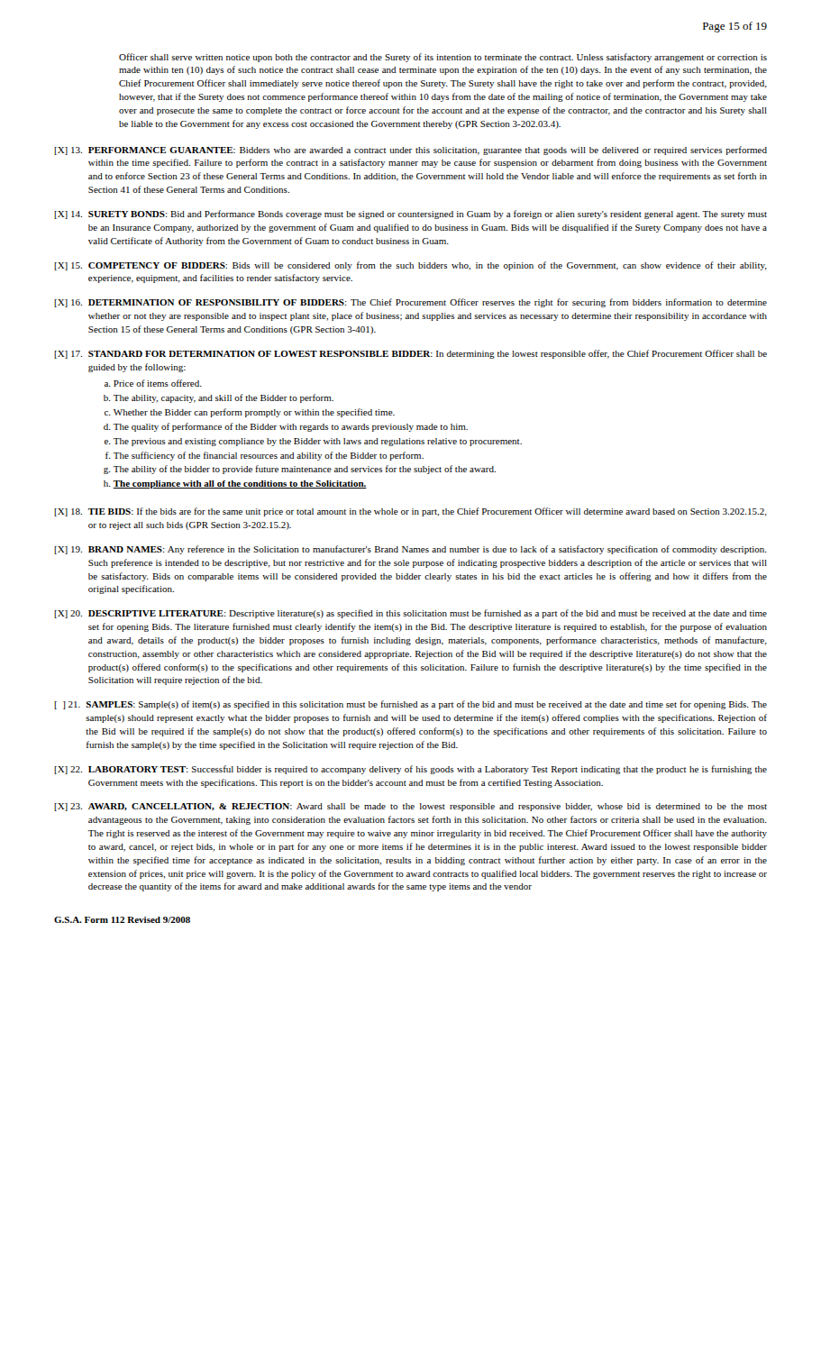Page 15 of 19
Officer shall serve written notice upon both the contractor and the Surety of its intention to terminate the contract. Unless satisfactory arrangement or correction is made within ten (10) days of such notice the contract shall cease and terminate upon the expiration of the ten (10) days. In the event of any such termination, the Chief Procurement Officer shall immediately serve notice thereof upon the Surety. The Surety shall have the right to take over and perform the contract, provided, however, that if the Surety does not commence performance thereof within 10 days from the date of the mailing of notice of termination, the Government may take over and prosecute the same to complete the contract or force account for the account and at the expense of the contractor, and the contractor and his Surety shall be liable to the Government for any excess cost occasioned the Government thereby (GPR Section 3-202.03.4).
[X] 13.
PERFORMANCE GUARANTEE: Bidders who are awarded a contract under this solicitation, guarantee that goods will be delivered or required services performed within the time specified. Failure to perform the contract in a satisfactory manner may be cause for suspension or debarment from doing business with the Government and to enforce Section 23 of these General Terms and Conditions. In addition, the Government will hold the Vendor liable and will enforce the requirements as set forth in Section 41 of these General Terms and Conditions.
[X] 14.
SURETY BONDS: Bid and Performance Bonds coverage must be signed or countersigned in Guam by a foreign or alien surety's resident general agent. The surety must be an Insurance Company, authorized by the government of Guam and qualified to do business in Guam. Bids will be disqualified if the Surety Company does not have a valid Certificate of Authority from the Government of Guam to conduct business in Guam.
[X] 15.
COMPETENCY OF BIDDERS: Bids will be considered only from the such bidders who, in the opinion of the Government, can show evidence of their ability, experience, equipment, and facilities to render satisfactory service.
[X] 16.
DETERMINATION OF RESPONSIBILITY OF BIDDERS: The Chief Procurement Officer reserves the right for securing from bidders information to determine whether or not they are responsible and to inspect plant site, place of business; and supplies and services as necessary to determine their responsibility in accordance with Section 15 of these General Terms and Conditions (GPR Section 3-401).
[X] 17.
STANDARD FOR DETERMINATION OF LOWEST RESPONSIBLE BIDDER: In determining the lowest responsible offer, the Chief Procurement Officer shall be guided by the following:
Price of items offered.
The ability, capacity, and skill of the Bidder to perform.
Whether the Bidder can perform promptly or within the specified time.
The quality of performance of the Bidder with regards to awards previously made to him.
The previous and existing compliance by the Bidder with laws and regulations relative to procurement.
The sufficiency of the financial resources and ability of the Bidder to perform.
The ability of the bidder to provide future maintenance and services for the subject of the award.
The compliance with all of the conditions to the Solicitation.
[X] 18.
TIE BIDS: If the bids are for the same unit price or total amount in the whole or in part, the Chief Procurement Officer will determine award based on Section 3.202.15.2, or to reject all such bids (GPR Section 3-202.15.2).
[X] 19.
BRAND NAMES: Any reference in the Solicitation to manufacturer's Brand Names and number is due to lack of a satisfactory specification of commodity description. Such preference is intended to be descriptive, but nor restrictive and for the sole purpose of indicating prospective bidders a description of the article or services that will be satisfactory. Bids on comparable items will be considered provided the bidder clearly states in his bid the exact articles he is offering and how it differs from the original specification.
[X] 20.
DESCRIPTIVE LITERATURE: Descriptive literature(s) as specified in this solicitation must be furnished as a part of the bid and must be received at the date and time set for opening Bids. The literature furnished must clearly identify the item(s) in the Bid. The descriptive literature is required to establish, for the purpose of evaluation and award, details of the product(s) the bidder proposes to furnish including design, materials, components, performance characteristics, methods of manufacture, construction, assembly or other characteristics which are considered appropriate. Rejection of the Bid will be required if the descriptive literature(s) do not show that the product(s) offered conform(s) to the specifications and other requirements of this solicitation. Failure to furnish the descriptive literature(s) by the time specified in the Solicitation will require rejection of the bid.
[ ] 21.
SAMPLES: Sample(s) of item(s) as specified in this solicitation must be furnished as a part of the bid and must be received at the date and time set for opening Bids. The sample(s) should represent exactly what the bidder proposes to furnish and will be used to determine if the item(s) offered complies with the specifications. Rejection of the Bid will be required if the sample(s) do not show that the product(s) offered conform(s) to the specifications and other requirements of this solicitation. Failure to furnish the sample(s) by the time specified in the Solicitation will require rejection of the Bid.
[X] 22.
LABORATORY TEST: Successful bidder is required to accompany delivery of his goods with a Laboratory Test Report indicating that the product he is furnishing the Government meets with the specifications. This report is on the bidder's account and must be from a certified Testing Association.
[X] 23.
AWARD, CANCELLATION, & REJECTION: Award shall be made to the lowest responsible and responsive bidder, whose bid is determined to be the most advantageous to the Government, taking into consideration the evaluation factors set forth in this solicitation. No other factors or criteria shall be used in the evaluation. The right is reserved as the interest of the Government may require to waive any minor irregularity in bid received. The Chief Procurement Officer shall have the authority to award, cancel, or reject bids, in whole or in part for any one or more items if he determines it is in the public interest. Award issued to the lowest responsible bidder within the specified time for acceptance as indicated in the solicitation, results in a bidding contract without further action by either party. In case of an error in the extension of prices, unit price will govern. It is the policy of the Government to award contracts to qualified local bidders. The government reserves the right to increase or decrease the quantity of the items for award and make additional awards for the same type items and the vendor
G.S.A. Form 112 Revised 9/2008